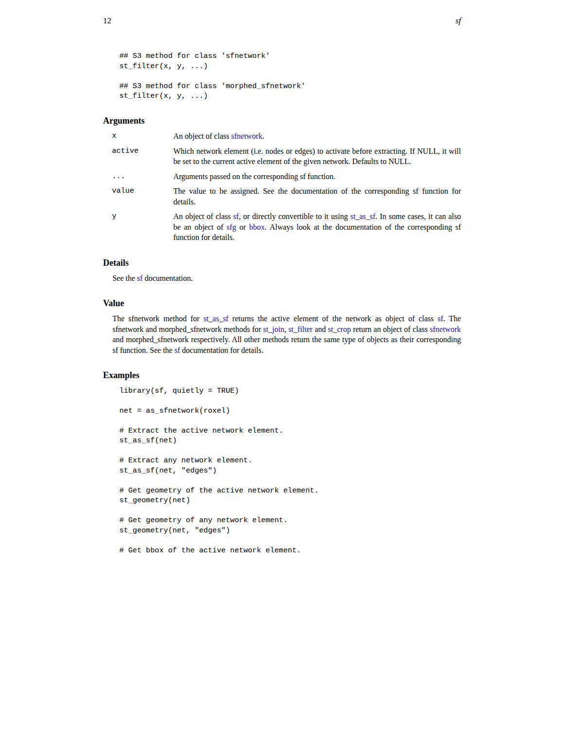12 sf
## S3 method for class 'sfnetwork'
st_filter(x, y, ...)

## S3 method for class 'morphed_sfnetwork'
st_filter(x, y, ...)
Arguments
x
An object of class sfnetwork.
active
Which network element (i.e. nodes or edges) to activate before extracting. If NULL, it will be set to the current active element of the given network. Defaults to NULL.
...
Arguments passed on the corresponding sf function.
value
The value to be assigned. See the documentation of the corresponding sf function for details.
y
An object of class sf, or directly convertible to it using st_as_sf. In some cases, it can also be an object of sfg or bbox. Always look at the documentation of the corresponding sf function for details.
Details
See the sf documentation.
Value
The sfnetwork method for st_as_sf returns the active element of the network as object of class sf. The sfnetwork and morphed_sfnetwork methods for st_join, st_filter and st_crop return an object of class sfnetwork and morphed_sfnetwork respectively. All other methods return the same type of objects as their corresponding sf function. See the sf documentation for details.
Examples
library(sf, quietly = TRUE)

net = as_sfnetwork(roxel)

# Extract the active network element.
st_as_sf(net)

# Extract any network element.
st_as_sf(net, "edges")

# Get geometry of the active network element.
st_geometry(net)

# Get geometry of any network element.
st_geometry(net, "edges")

# Get bbox of the active network element.